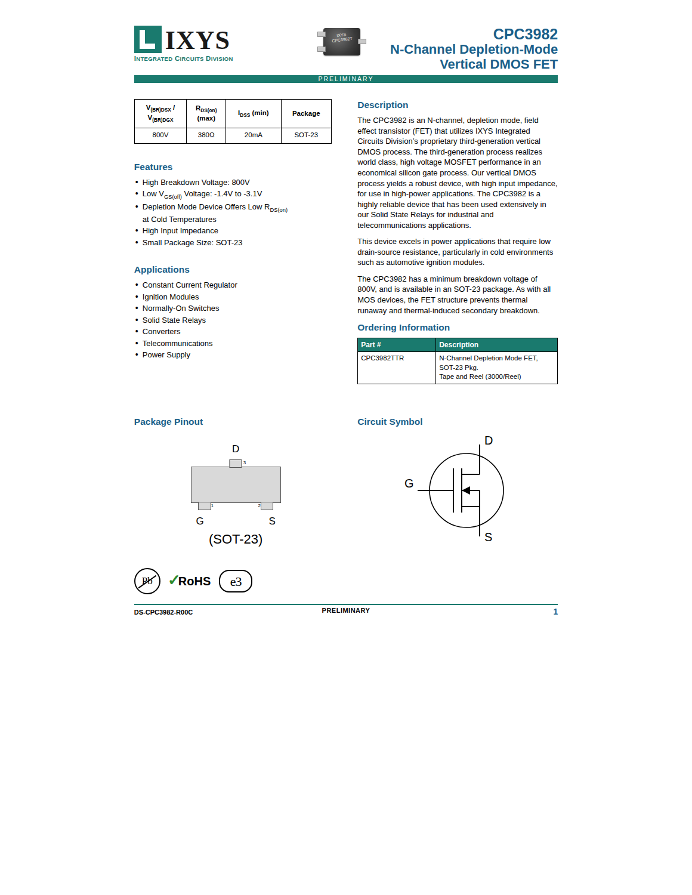IXYS
INTEGRATED CIRCUITS DIVISION
IXYS
CPC3982T
CPC3982
N-Channel Depletion-Mode
Vertical DMOS FET
PRELIMINARY
| V (BR)DSX / V (BR)DGX | R DS(on) (max) | I DSS (min) | Package |
| --- | --- | --- | --- |
| 800V | 380Ω | 20mA | SOT-23 |
Features
High Breakdown Voltage: 800V
Low VGS(off) Voltage: -1.4V to -3.1V
Depletion Mode Device Offers Low RDS(on)at Cold Temperatures
High Input Impedance
Small Package Size: SOT-23
Applications
Constant Current Regulator
Ignition Modules
Normally-On Switches
Solid State Relays
Converters
Telecommunications
Power Supply
Description
The CPC3982 is an N-channel, depletion mode, field effect transistor (FET) that utilizes IXYS Integrated Circuits Division’s proprietary third-generation vertical DMOS process. The third-generation process realizes world class, high voltage MOSFET performance in an economical silicon gate process. Our vertical DMOS process yields a robust device, with high input impedance, for use in high-power applications. The CPC3982 is a highly reliable device that has been used extensively in our Solid State Relays for industrial and telecommunications applications.
This device excels in power applications that require low drain-source resistance, particularly in cold environments such as automotive ignition modules.
The CPC3982 has a minimum breakdown voltage of 800V, and is available in an SOT-23 package. As with all MOS devices, the FET structure prevents thermal runaway and thermal-induced secondary breakdown.
Ordering Information
| Part # | Description |
| --- | --- |
| CPC3982TTR | N-Channel Depletion Mode FET, SOT-23 Pkg. Tape and Reel (3000/Reel) |
Package Pinout
3 1 2 D G S
(SOT-23)
Circuit Symbol
D S G
Pb
✓RoHS
e3
DS-CPC3982-R00C PRELIMINARY 1